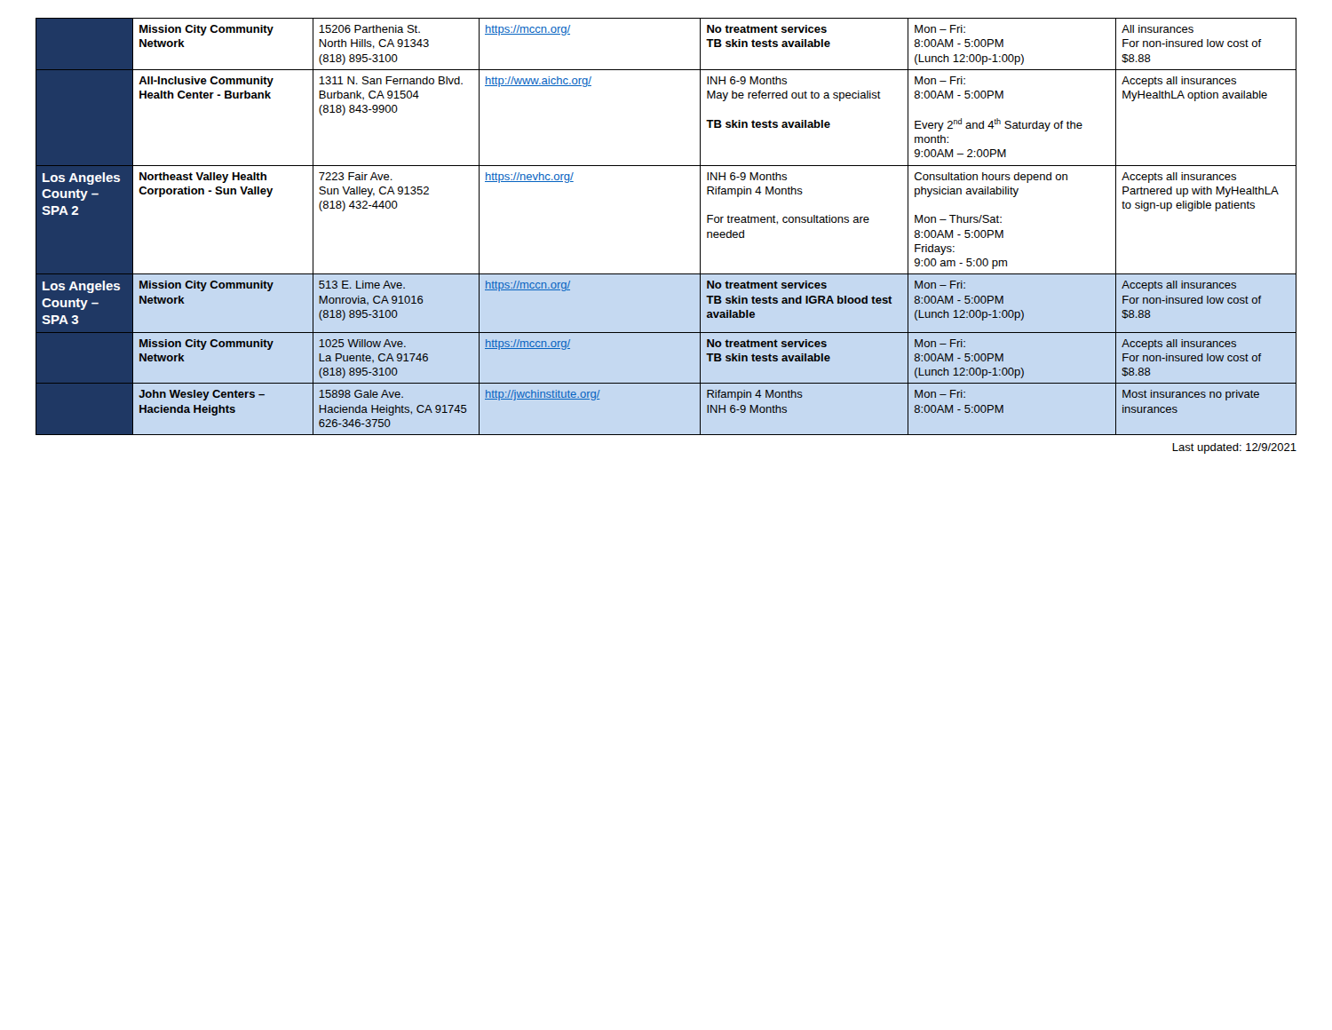| | Mission City Community Network | 15206 Parthenia St. North Hills, CA 91343 (818) 895-3100 | https://mccn.org/ | No treatment services TB skin tests available | Mon – Fri: 8:00AM - 5:00PM (Lunch 12:00p-1:00p) | All insurances For non-insured low cost of $8.88 |
| | All-Inclusive Community Health Center - Burbank | 1311 N. San Fernando Blvd. Burbank, CA 91504 (818) 843-9900 | http://www.aichc.org/ | INH 6-9 Months May be referred out to a specialist TB skin tests available | Mon – Fri: 8:00AM - 5:00PM Every 2 nd and 4 th Saturday of the month: 9:00AM – 2:00PM | Accepts all insurances MyHealthLA option available |
| Los Angeles County – SPA 2 | Northeast Valley Health Corporation - Sun Valley | 7223 Fair Ave. Sun Valley, CA 91352 (818) 432-4400 | https://nevhc.org/ | INH 6-9 Months Rifampin 4 Months For treatment, consultations are needed | Consultation hours depend on physician availability Mon – Thurs/Sat: 8:00AM - 5:00PM Fridays: 9:00 am - 5:00 pm | Accepts all insurances Partnered up with MyHealthLA to sign-up eligible patients |
| Los Angeles County – SPA 3 | Mission City Community Network | 513 E. Lime Ave. Monrovia, CA 91016 (818) 895-3100 | https://mccn.org/ | No treatment services TB skin tests and IGRA blood test available | Mon – Fri: 8:00AM - 5:00PM (Lunch 12:00p-1:00p) | Accepts all insurances For non-insured low cost of $8.88 |
| | Mission City Community Network | 1025 Willow Ave. La Puente, CA 91746 (818) 895-3100 | https://mccn.org/ | No treatment services TB skin tests available | Mon – Fri: 8:00AM - 5:00PM (Lunch 12:00p-1:00p) | Accepts all insurances For non-insured low cost of $8.88 |
| | John Wesley Centers – Hacienda Heights | 15898 Gale Ave. Hacienda Heights, CA 91745 626-346-3750 | http://jwchinstitute.org/ | Rifampin 4 Months INH 6-9 Months | Mon – Fri: 8:00AM - 5:00PM | Most insurances no private insurances |
Last updated: 12/9/2021